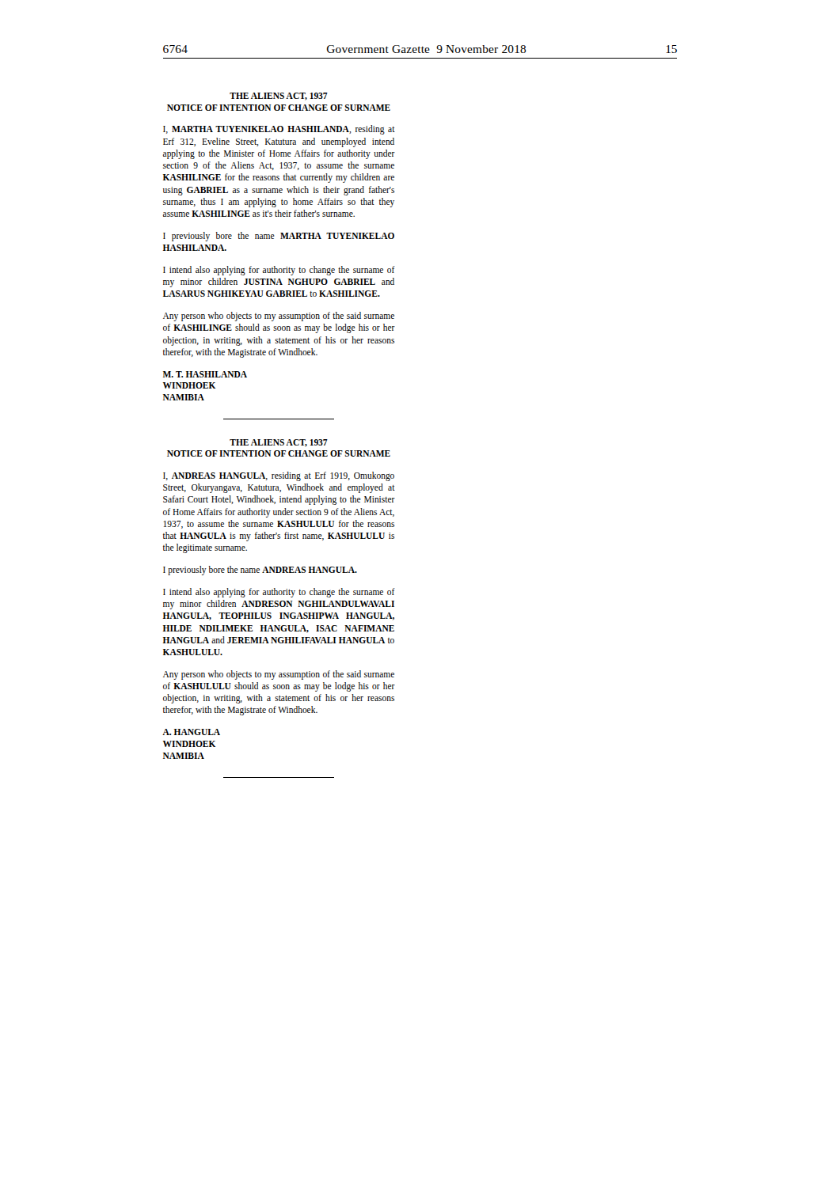6764
Government Gazette 9 November 2018
15
The Aliens Act, 1937
Notice of Intention of Change of Surname
I, MARTHA TUYENIKELAO HASHILANDA, residing at Erf 312, Eveline Street, Katutura and unemployed intend applying to the Minister of Home Affairs for authority under section 9 of the Aliens Act, 1937, to assume the surname KASHILINGE for the reasons that currently my children are using GABRIEL as a surname which is their grand father's surname, thus I am applying to home Affairs so that they assume KASHILINGE as it's their father's surname.
I previously bore the name MARTHA TUYENIKELAO HASHILANDA.
I intend also applying for authority to change the surname of my minor children JUSTINA NGHUPO GABRIEL and LASARUS NGHIKEYAU GABRIEL to KASHILINGE.
Any person who objects to my assumption of the said surname of KASHILINGE should as soon as may be lodge his or her objection, in writing, with a statement of his or her reasons therefor, with the Magistrate of Windhoek.
M. T. HASHILANDA
WINDHOEK
NAMIBIA
The Aliens Act, 1937
Notice of Intention of Change of Surname
I, ANDREAS HANGULA, residing at Erf 1919, Omukongo Street, Okuryangava, Katutura, Windhoek and employed at Safari Court Hotel, Windhoek, intend applying to the Minister of Home Affairs for authority under section 9 of the Aliens Act, 1937, to assume the surname KASHULULU for the reasons that HANGULA is my father's first name, KASHULULU is the legitimate surname.
I previously bore the name ANDREAS HANGULA.
I intend also applying for authority to change the surname of my minor children ANDRESON NGHILANDULWAVALI HANGULA, TEOPHILUS INGASHIPWA HANGULA, HILDE NDILIMEKE HANGULA, ISAC NAFIMANE HANGULA and JEREMIA NGHILIFAVALI HANGULA to KASHULULU.
Any person who objects to my assumption of the said surname of KASHULULU should as soon as may be lodge his or her objection, in writing, with a statement of his or her reasons therefor, with the Magistrate of Windhoek.
A. HANGULA
WINDHOEK
NAMIBIA